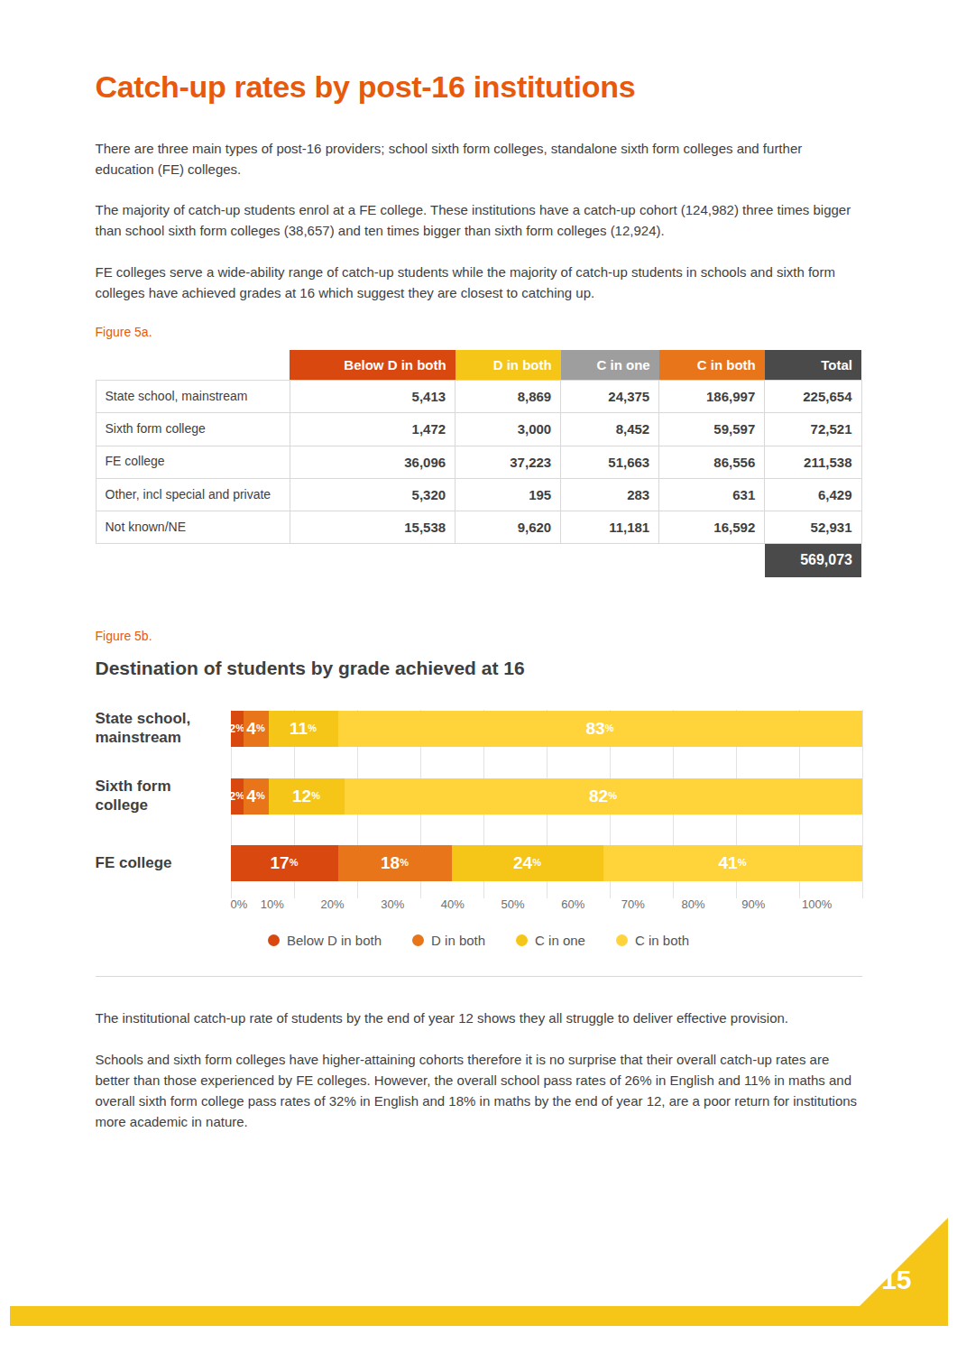Catch-up rates by post-16 institutions
There are three main types of post-16 providers; school sixth form colleges, standalone sixth form colleges and further education (FE) colleges.
The majority of catch-up students enrol at a FE college. These institutions have a catch-up cohort (124,982) three times bigger than school sixth form colleges (38,657) and ten times bigger than sixth form colleges (12,924).
FE colleges serve a wide-ability range of catch-up students while the majority of catch-up students in schools and sixth form colleges have achieved grades at 16 which suggest they are closest to catching up.
Figure 5a.
| | Below D in both | D in both | C in one | C in both | Total |
| --- | --- | --- | --- | --- | --- |
| State school, mainstream | 5,413 | 8,869 | 24,375 | 186,997 | 225,654 |
| Sixth form college | 1,472 | 3,000 | 8,452 | 59,597 | 72,521 |
| FE college | 36,096 | 37,223 | 51,663 | 86,556 | 211,538 |
| Other, incl special and private | 5,320 | 195 | 283 | 631 | 6,429 |
| Not known/NE | 15,538 | 9,620 | 11,181 | 16,592 | 52,931 |
| | | | | | 569,073 |
Figure 5b.
Destination of students by grade achieved at 16
State school,
mainstream
2%
4%
11%
83%
Sixth form college
2%
4%
12%
82%
FE college
17%
18%
24%
41%
0% 10% 20% 30% 40% 50% 60% 70% 80% 90% 100%
Below D in both
D in both
C in one
C in both
The institutional catch-up rate of students by the end of year 12 shows they all struggle to deliver effective provision.
Schools and sixth form colleges have higher-attaining cohorts therefore it is no surprise that their overall catch-up rates are better than those experienced by FE colleges. However, the overall school pass rates of 26% in English and 11% in maths and overall sixth form college pass rates of 32% in English and 18% in maths by the end of year 12, are a poor return for institutions more academic in nature.
15